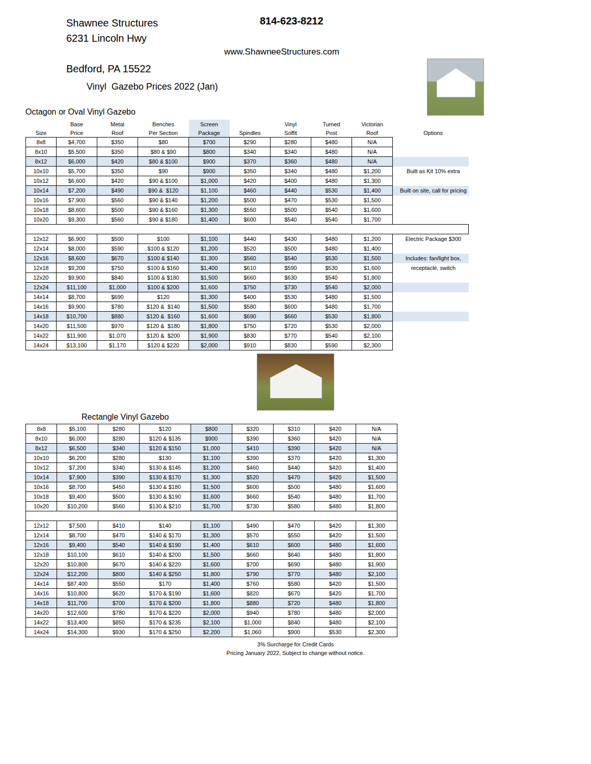Shawnee Structures
6231 Lincoln Hwy
Bedford, PA 15522
814-623-8212
www.ShawneeStructures.com
Vinyl Gazebo Prices 2022 (Jan)
Octagon or Oval Vinyl Gazebo
| | Base | Metal | Benches | Screen | | Vinyl | Turned | Victorian | |
| --- | --- | --- | --- | --- | --- | --- | --- | --- | --- |
| Size | Price | Roof | Per Section | Package | Spindles | Soffit | Post | Roof | Options |
| 8x8 | $4,700 | $350 | $80 | $700 | $290 | $280 | $480 | N/A | |
| 8x10 | $5,500 | $350 | $80 & $90 | $800 | $340 | $340 | $480 | N/A | |
| 8x12 | $6,000 | $420 | $80 & $100 | $900 | $370 | $360 | $480 | N/A | |
| 10x10 | $5,700 | $350 | $90 | $900 | $350 | $340 | $480 | $1,200 | Built as Kit 10% extra |
| 10x12 | $6,600 | $420 | $90 & $100 | $1,000 | $420 | $400 | $480 | $1,300 | |
| 10x14 | $7,200 | $490 | $90 & $120 | $1,100 | $460 | $440 | $530 | $1,400 | Built on site, call for pricing |
| 10x16 | $7,900 | $560 | $90 & $140 | $1,200 | $500 | $470 | $530 | $1,500 | |
| 10x18 | $8,600 | $500 | $90 & $160 | $1,300 | $550 | $500 | $540 | $1,600 | |
| 10x20 | $9,300 | $560 | $90 & $180 | $1,400 | $600 | $540 | $540 | $1,700 | |
| 12x12 | $6,900 | $500 | $100 | $1,100 | $440 | $430 | $480 | $1,200 | Electric Package $300 |
| 12x14 | $8,000 | $590 | $100 & $120 | $1,200 | $520 | $500 | $480 | $1,400 | |
| 12x16 | $8,600 | $670 | $100 & $140 | $1,300 | $560 | $540 | $530 | $1,500 | Includes: fan/light box, |
| 12x18 | $9,200 | $750 | $100 & $160 | $1,400 | $610 | $590 | $530 | $1,600 | receptacle, switch |
| 12x20 | $9,900 | $840 | $100 & $180 | $1,500 | $660 | $630 | $540 | $1,800 | |
| 12x24 | $11,100 | $1,000 | $100 & $200 | $1,600 | $750 | $730 | $540 | $2,000 | |
| 14x14 | $8,700 | $690 | $120 | $1,300 | $400 | $530 | $480 | $1,500 | |
| 14x16 | $9,900 | $780 | $120 & $140 | $1,500 | $580 | $600 | $480 | $1,700 | |
| 14x18 | $10,700 | $880 | $120 & $160 | $1,600 | $690 | $660 | $530 | $1,800 | |
| 14x20 | $11,500 | $970 | $120 & $180 | $1,800 | $750 | $720 | $530 | $2,000 | |
| 14x22 | $11,900 | $1,070 | $120 & $200 | $1,900 | $830 | $770 | $540 | $2,100 | |
| 14x24 | $13,100 | $1,170 | $120 & $220 | $2,000 | $910 | $830 | $590 | $2,300 | |
Rectangle Vinyl Gazebo
| 8x8 | $5,100 | $280 | $120 | $800 | $320 | $310 | $420 | N/A |
| 8x10 | $6,000 | $280 | $120 & $135 | $900 | $390 | $360 | $420 | N/A |
| 8x12 | $6,500 | $340 | $120 & $150 | $1,000 | $410 | $390 | $420 | N/A |
| 10x10 | $6,200 | $280 | $130 | $1,100 | $390 | $370 | $420 | $1,300 |
| 10x12 | $7,200 | $340 | $130 & $145 | $1,200 | $460 | $440 | $420 | $1,400 |
| 10x14 | $7,900 | $390 | $130 & $170 | $1,300 | $520 | $470 | $420 | $1,500 |
| 10x16 | $8,700 | $450 | $130 & $180 | $1,500 | $600 | $500 | $480 | $1,600 |
| 10x18 | $9,400 | $500 | $130 & $190 | $1,600 | $660 | $540 | $480 | $1,700 |
| 10x20 | $10,200 | $560 | $130 & $210 | $1,700 | $730 | $580 | $480 | $1,800 |
| 12x12 | $7,500 | $410 | $140 | $1,100 | $490 | $470 | $420 | $1,300 |
| 12x14 | $8,700 | $470 | $140 & $170 | $1,300 | $570 | $550 | $420 | $1,500 |
| 12x16 | $9,400 | $540 | $140 & $190 | $1,400 | $610 | $600 | $480 | $1,600 |
| 12x18 | $10,100 | $610 | $140 & $200 | $1,500 | $660 | $640 | $480 | $1,800 |
| 12x20 | $10,800 | $670 | $140 & $220 | $1,600 | $700 | $690 | $480 | $1,900 |
| 12x24 | $12,200 | $800 | $140 & $250 | $1,800 | $790 | $770 | $480 | $2,100 |
| 14x14 | $87,400 | $550 | $170 | $1,400 | $760 | $580 | $420 | $1,500 |
| 14x16 | $10,800 | $620 | $170 & $190 | $1,600 | $820 | $670 | $420 | $1,700 |
| 14x18 | $11,700 | $700 | $170 & $200 | $1,800 | $880 | $720 | $480 | $1,800 |
| 14x20 | $12,600 | $780 | $170 & $220 | $2,000 | $940 | $780 | $480 | $2,000 |
| 14x22 | $13,400 | $850 | $170 & $235 | $2,100 | $1,000 | $840 | $480 | $2,100 |
| 14x24 | $14,300 | $930 | $170 & $250 | $2,200 | $1,060 | $900 | $530 | $2,300 |
3% Surcharge for Credit Cards
Pricing January 2022, Subject to change without notice.